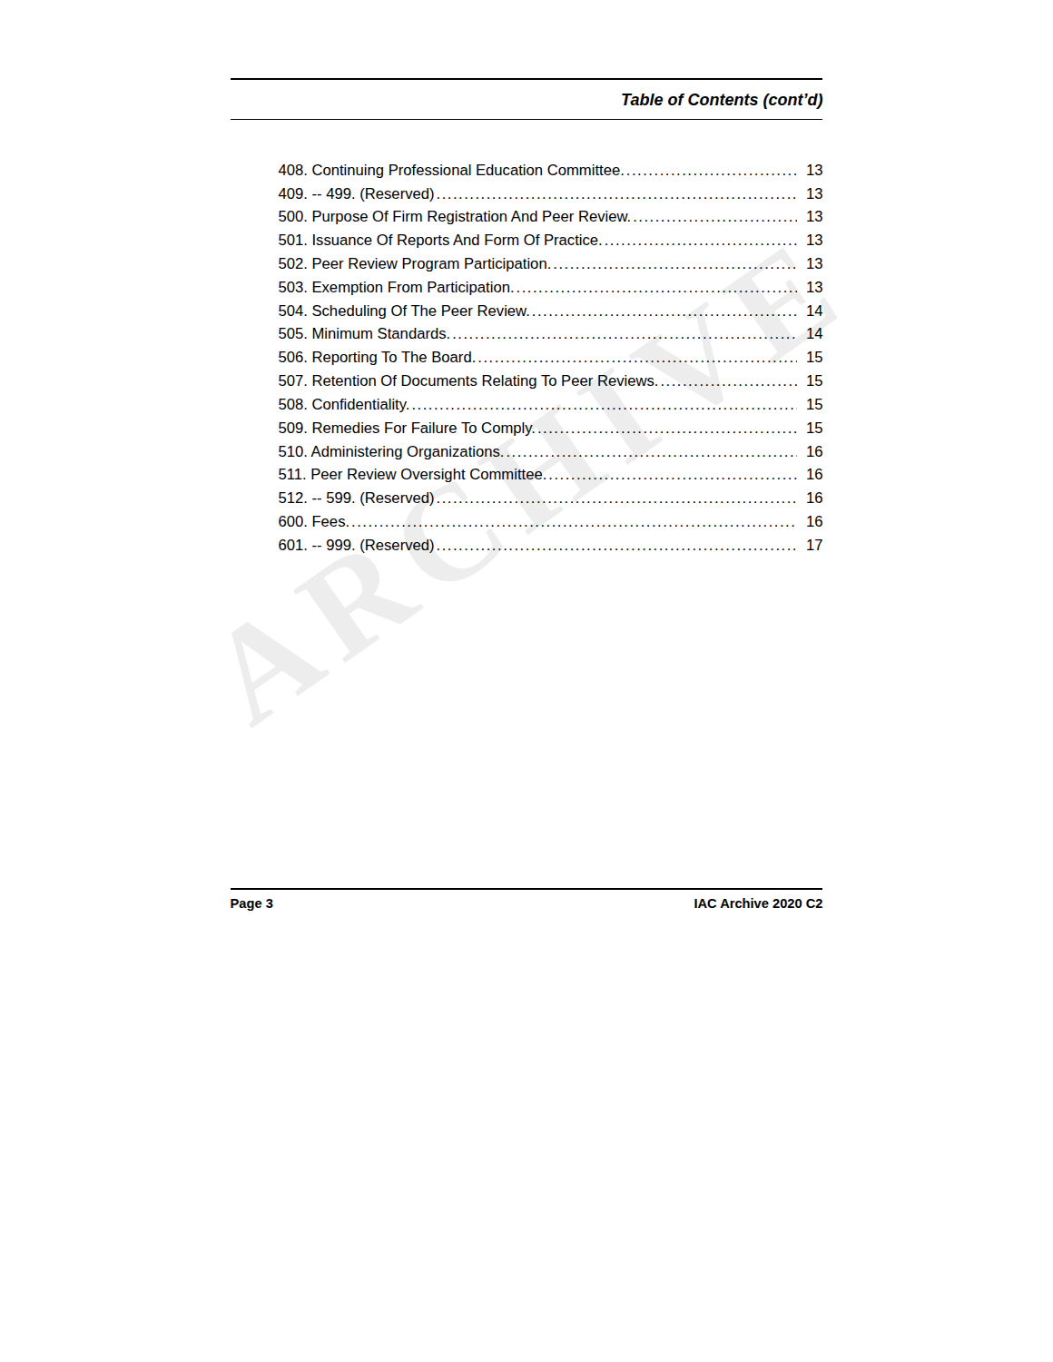ARCHIVE
Table of Contents (cont’d)
408. Continuing Professional Education Committee................................................. 13
409. -- 499. (Reserved)................................................................................................. 13
500. Purpose Of Firm Registration And Peer Review.............................................. 13
501. Issuance Of Reports And Form Of Practice..................................................... 13
502. Peer Review Program Participation............................................................... 13
503. Exemption From Participation.......................................................................... 13
504. Scheduling Of The Peer Review...................................................................... 14
505. Minimum Standards.......................................................................................... 14
506. Reporting To The Board................................................................................... 15
507. Retention Of Documents Relating To Peer Reviews....................................... 15
508. Confidentiality.................................................................................................... 15
509. Remedies For Failure To Comply................................................................. 15
510. Administering Organizations........................................................................... 16
511. Peer Review Oversight Committee................................................................ 16
512. -- 599. (Reserved)................................................................................................. 16
600. Fees................................................................................................................... 16
601. -- 999. (Reserved)................................................................................................. 17
Page 3 IAC Archive 2020 C2